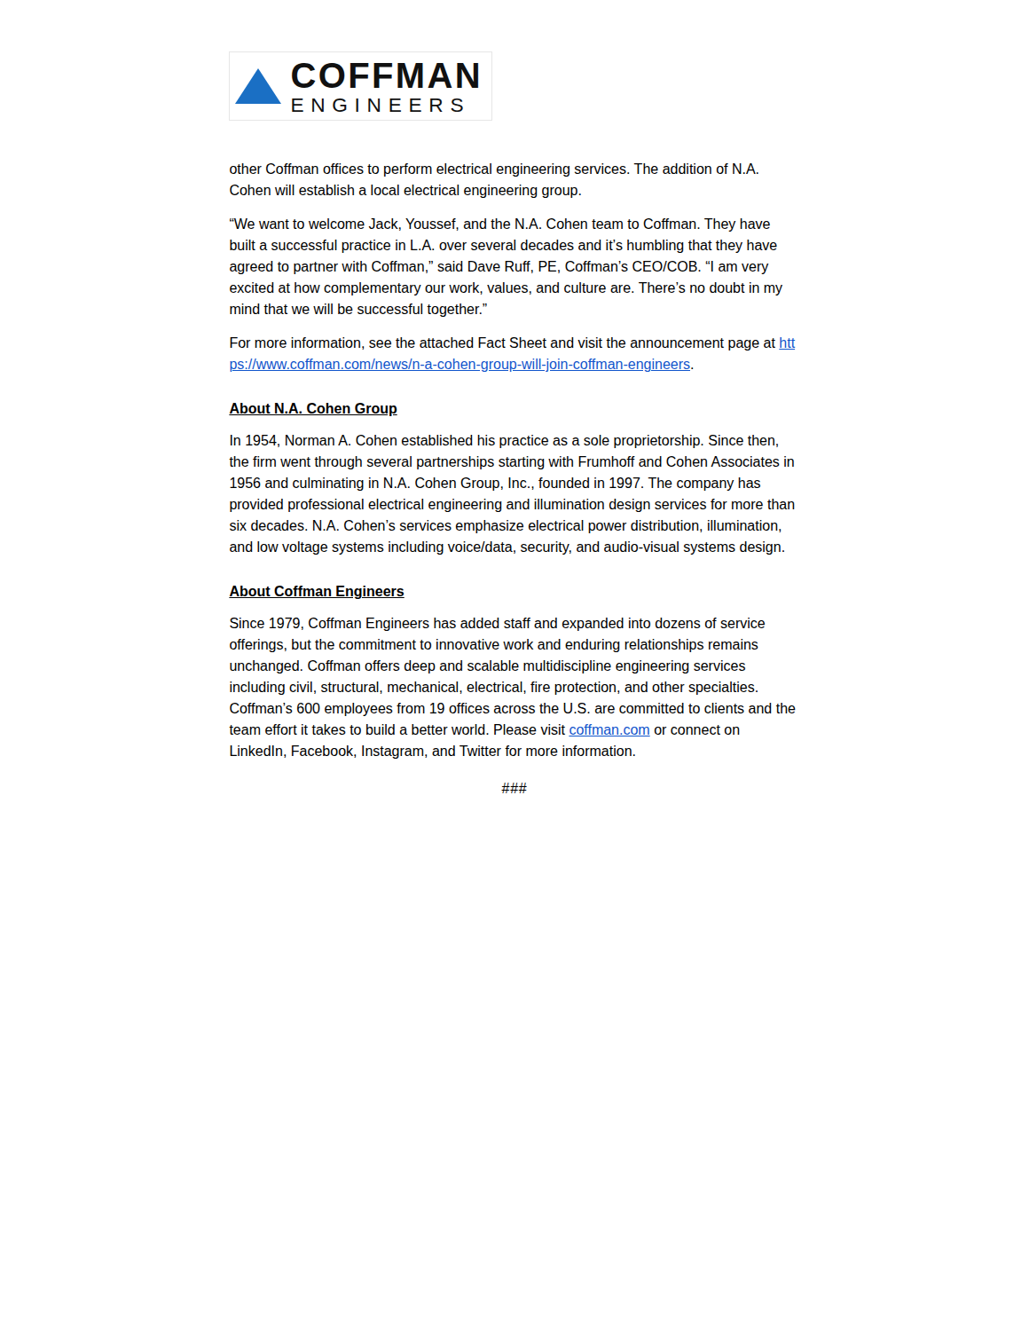COFFMAN ENGINEERS
other Coffman offices to perform electrical engineering services. The addition of N.A. Cohen will establish a local electrical engineering group.
“We want to welcome Jack, Youssef, and the N.A. Cohen team to Coffman. They have built a successful practice in L.A. over several decades and it’s humbling that they have agreed to partner with Coffman,” said Dave Ruff, PE, Coffman’s CEO/COB. “I am very excited at how complementary our work, values, and culture are. There’s no doubt in my mind that we will be successful together.”
For more information, see the attached Fact Sheet and visit the announcement page at https://www.coffman.com/news/n-a-cohen-group-will-join-coffman-engineers.
About N.A. Cohen Group
In 1954, Norman A. Cohen established his practice as a sole proprietorship. Since then, the firm went through several partnerships starting with Frumhoff and Cohen Associates in 1956 and culminating in N.A. Cohen Group, Inc., founded in 1997. The company has provided professional electrical engineering and illumination design services for more than six decades. N.A. Cohen’s services emphasize electrical power distribution, illumination, and low voltage systems including voice/data, security, and audio-visual systems design.
About Coffman Engineers
Since 1979, Coffman Engineers has added staff and expanded into dozens of service offerings, but the commitment to innovative work and enduring relationships remains unchanged. Coffman offers deep and scalable multidiscipline engineering services including civil, structural, mechanical, electrical, fire protection, and other specialties. Coffman’s 600 employees from 19 offices across the U.S. are committed to clients and the team effort it takes to build a better world. Please visit coffman.com or connect on LinkedIn, Facebook, Instagram, and Twitter for more information.
###